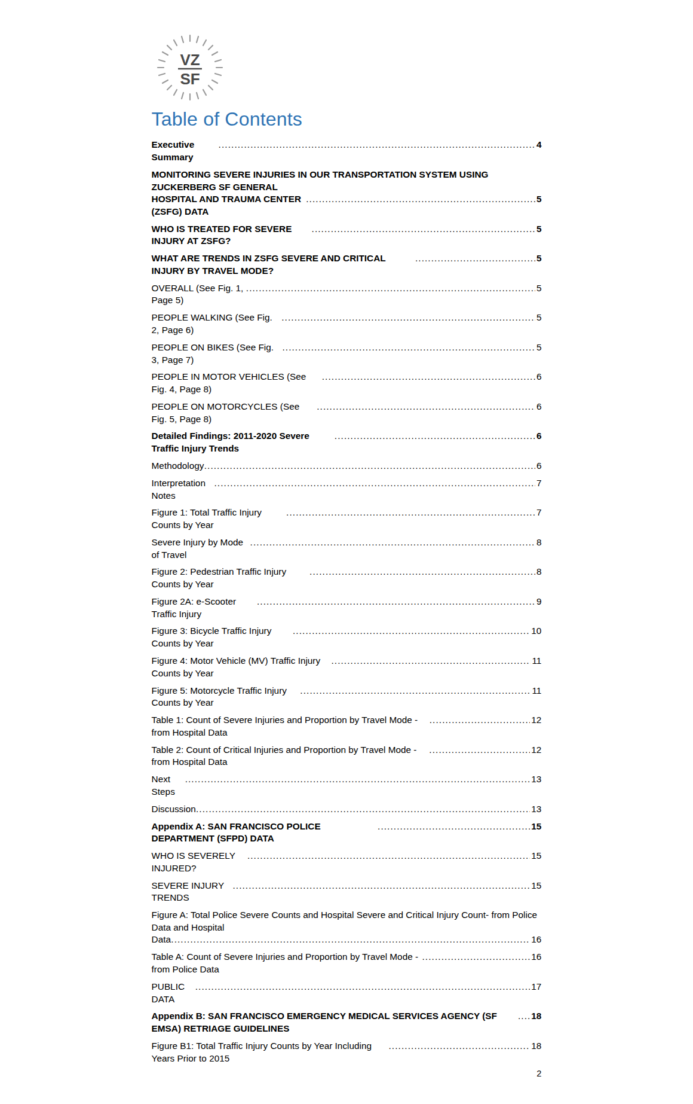VZ SF
Table of Contents
Executive Summary ................................................................................................................................. 4
MONITORING SEVERE INJURIES IN OUR TRANSPORTATION SYSTEM USING ZUCKERBERG SF GENERAL
HOSPITAL AND TRAUMA CENTER (ZSFG) DATA ................................................................................................. 5
WHO IS TREATED FOR SEVERE INJURY AT ZSFG? ................................................................................................. 5
WHAT ARE TRENDS IN ZSFG SEVERE AND CRITICAL INJURY BY TRAVEL MODE? ................................................... 5
OVERALL (See Fig. 1, Page 5) ......................................................................................................................... 5
PEOPLE WALKING (See Fig. 2, Page 6) ..................................................................................................... 5
PEOPLE ON BIKES (See Fig. 3, Page 7) ..................................................................................................... 5
PEOPLE IN MOTOR VEHICLES (See Fig. 4, Page 8) ..................................................................................... 6
PEOPLE ON MOTORCYCLES (See Fig. 5, Page 8) ....................................................................................... 6
Detailed Findings: 2011-2020 Severe Traffic Injury Trends ..................................................................................... 6
Methodology ............................................................................................................................................. 6
Interpretation Notes ................................................................................................................................. 7
Figure 1: Total Traffic Injury Counts by Year ..................................................................................................... 7
Severe Injury by Mode of Travel ..................................................................................................................... 8
Figure 2: Pedestrian Traffic Injury Counts by Year ......................................................................................... 8
Figure 2A: e-Scooter Traffic Injury ................................................................................................................. 9
Figure 3: Bicycle Traffic Injury Counts by Year ................................................................................................. 10
Figure 4: Motor Vehicle (MV) Traffic Injury Counts by Year ................................................................................. 11
Figure 5: Motorcycle Traffic Injury Counts by Year ................................................................................................. 11
Table 1: Count of Severe Injuries and Proportion by Travel Mode - from Hospital Data ....................................... 12
Table 2: Count of Critical Injuries and Proportion by Travel Mode - from Hospital Data ....................................... 12
Next Steps ................................................................................................................................................. 13
Discussion ................................................................................................................................................. 13
Appendix A: SAN FRANCISCO POLICE DEPARTMENT (SFPD) DATA .............................................................. 15
WHO IS SEVERELY INJURED? ......................................................................................................................... 15
SEVERE INJURY TRENDS ................................................................................................................................. 15
Figure A: Total Police Severe Counts and Hospital Severe and Critical Injury Count- from Police Data and Hospital
Data ................................................................................................................................................................. 16
Table A: Count of Severe Injuries and Proportion by Travel Mode - from Police Data .......................................... 16
PUBLIC DATA ............................................................................................................................................. 17
Appendix B: SAN FRANCISCO EMERGENCY MEDICAL SERVICES AGENCY (SF EMSA) RETRIAGE GUIDELINES ..... 18
Figure B1: Total Traffic Injury Counts by Year Including Years Prior to 2015 ........................................................ 18
2